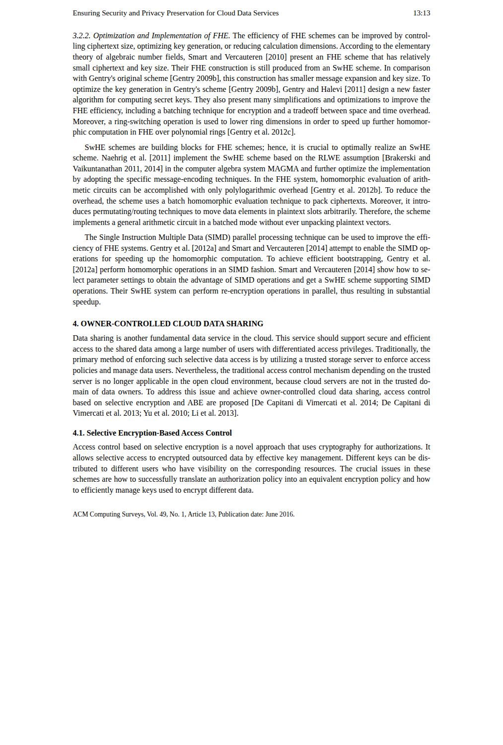Ensuring Security and Privacy Preservation for Cloud Data Services 13:13
3.2.2. Optimization and Implementation of FHE.
The efficiency of FHE schemes can be improved by controlling ciphertext size, optimizing key generation, or reducing calculation dimensions. According to the elementary theory of algebraic number fields, Smart and Vercauteren [2010] present an FHE scheme that has relatively small ciphertext and key size. Their FHE construction is still produced from an SwHE scheme. In comparison with Gentry's original scheme [Gentry 2009b], this construction has smaller message expansion and key size. To optimize the key generation in Gentry's scheme [Gentry 2009b], Gentry and Halevi [2011] design a new faster algorithm for computing secret keys. They also present many simplifications and optimizations to improve the FHE efficiency, including a batching technique for encryption and a tradeoff between space and time overhead. Moreover, a ring-switching operation is used to lower ring dimensions in order to speed up further homomorphic computation in FHE over polynomial rings [Gentry et al. 2012c].
SwHE schemes are building blocks for FHE schemes; hence, it is crucial to optimally realize an SwHE scheme. Naehrig et al. [2011] implement the SwHE scheme based on the RLWE assumption [Brakerski and Vaikuntanathan 2011, 2014] in the computer algebra system MAGMA and further optimize the implementation by adopting the specific message-encoding techniques. In the FHE system, homomorphic evaluation of arithmetic circuits can be accomplished with only polylogarithmic overhead [Gentry et al. 2012b]. To reduce the overhead, the scheme uses a batch homomorphic evaluation technique to pack ciphertexts. Moreover, it introduces permutating/routing techniques to move data elements in plaintext slots arbitrarily. Therefore, the scheme implements a general arithmetic circuit in a batched mode without ever unpacking plaintext vectors.
The Single Instruction Multiple Data (SIMD) parallel processing technique can be used to improve the efficiency of FHE systems. Gentry et al. [2012a] and Smart and Vercauteren [2014] attempt to enable the SIMD operations for speeding up the homomorphic computation. To achieve efficient bootstrapping, Gentry et al. [2012a] perform homomorphic operations in an SIMD fashion. Smart and Vercauteren [2014] show how to select parameter settings to obtain the advantage of SIMD operations and get a SwHE scheme supporting SIMD operations. Their SwHE system can perform re-encryption operations in parallel, thus resulting in substantial speedup.
4. Owner-Controlled Cloud Data Sharing
Data sharing is another fundamental data service in the cloud. This service should support secure and efficient access to the shared data among a large number of users with differentiated access privileges. Traditionally, the primary method of enforcing such selective data access is by utilizing a trusted storage server to enforce access policies and manage data users. Nevertheless, the traditional access control mechanism depending on the trusted server is no longer applicable in the open cloud environment, because cloud servers are not in the trusted domain of data owners. To address this issue and achieve owner-controlled cloud data sharing, access control based on selective encryption and ABE are proposed [De Capitani di Vimercati et al. 2014; De Capitani di Vimercati et al. 2013; Yu et al. 2010; Li et al. 2013].
4.1. Selective Encryption-Based Access Control
Access control based on selective encryption is a novel approach that uses cryptography for authorizations. It allows selective access to encrypted outsourced data by effective key management. Different keys can be distributed to different users who have visibility on the corresponding resources. The crucial issues in these schemes are how to successfully translate an authorization policy into an equivalent encryption policy and how to efficiently manage keys used to encrypt different data.
ACM Computing Surveys, Vol. 49, No. 1, Article 13, Publication date: June 2016.